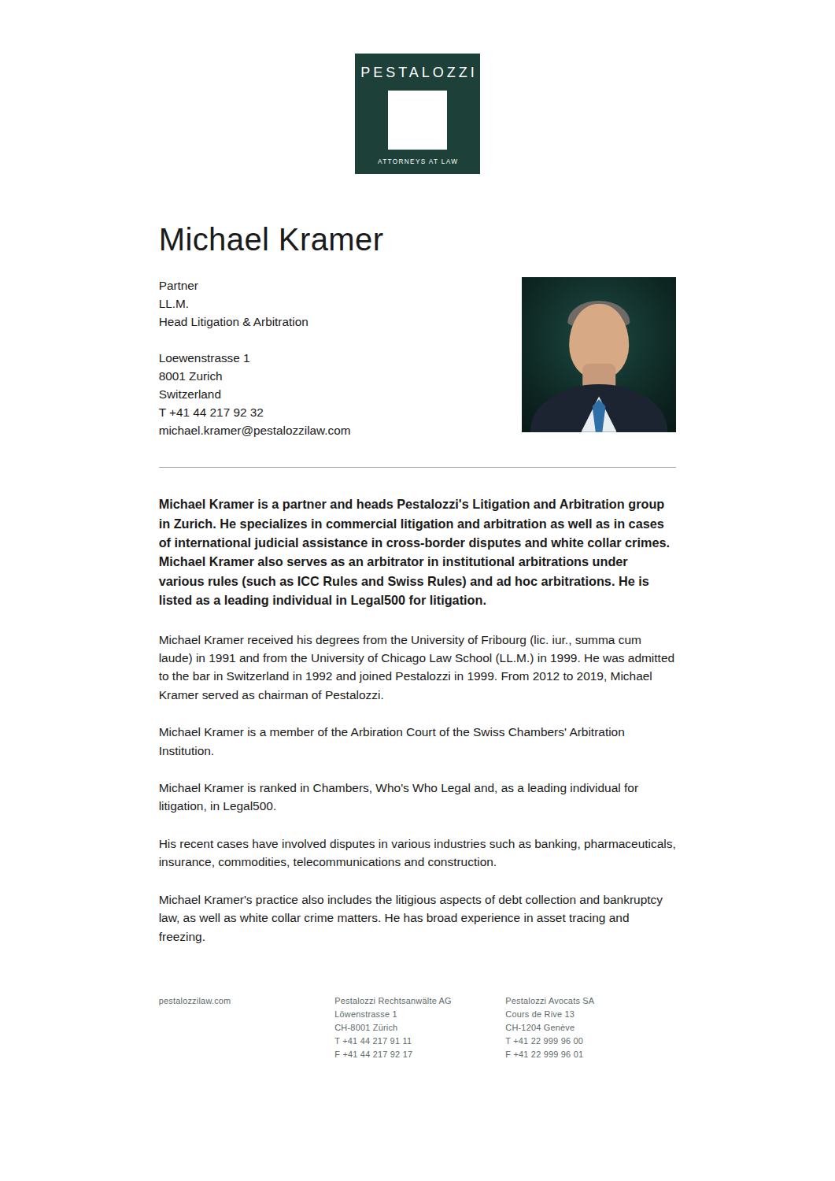PESTALOZZI
ATTORNEYS AT LAW
Michael Kramer
Partner
LL.M.
Head Litigation & Arbitration
Loewenstrasse 1
8001 Zurich
Switzerland
T +41 44 217 92 32
michael.kramer@pestalozzilaw.com
Michael Kramer is a partner and heads Pestalozzi's Litigation and Arbitration group in Zurich. He specializes in commercial litigation and arbitration as well as in cases of international judicial assistance in cross-border disputes and white collar crimes. Michael Kramer also serves as an arbitrator in institutional arbitrations under various rules (such as ICC Rules and Swiss Rules) and ad hoc arbitrations. He is listed as a leading individual in Legal500 for litigation.
Michael Kramer received his degrees from the University of Fribourg (lic. iur., summa cum laude) in 1991 and from the University of Chicago Law School (LL.M.) in 1999. He was admitted to the bar in Switzerland in 1992 and joined Pestalozzi in 1999. From 2012 to 2019, Michael Kramer served as chairman of Pestalozzi.
Michael Kramer is a member of the Arbiration Court of the Swiss Chambers' Arbitration Institution.
Michael Kramer is ranked in Chambers, Who's Who Legal and, as a leading individual for litigation, in Legal500.
His recent cases have involved disputes in various industries such as banking, pharmaceuticals, insurance, commodities, telecommunications and construction.
Michael Kramer's practice also includes the litigious aspects of debt collection and bankruptcy law, as well as white collar crime matters. He has broad experience in asset tracing and freezing.
pestalozzilaw.com
Pestalozzi Rechtsanwälte AG
Löwenstrasse 1
CH-8001 Zürich
T +41 44 217 91 11
F +41 44 217 92 17
Pestalozzi Avocats SA
Cours de Rive 13
CH-1204 Genève
T +41 22 999 96 00
F +41 22 999 96 01